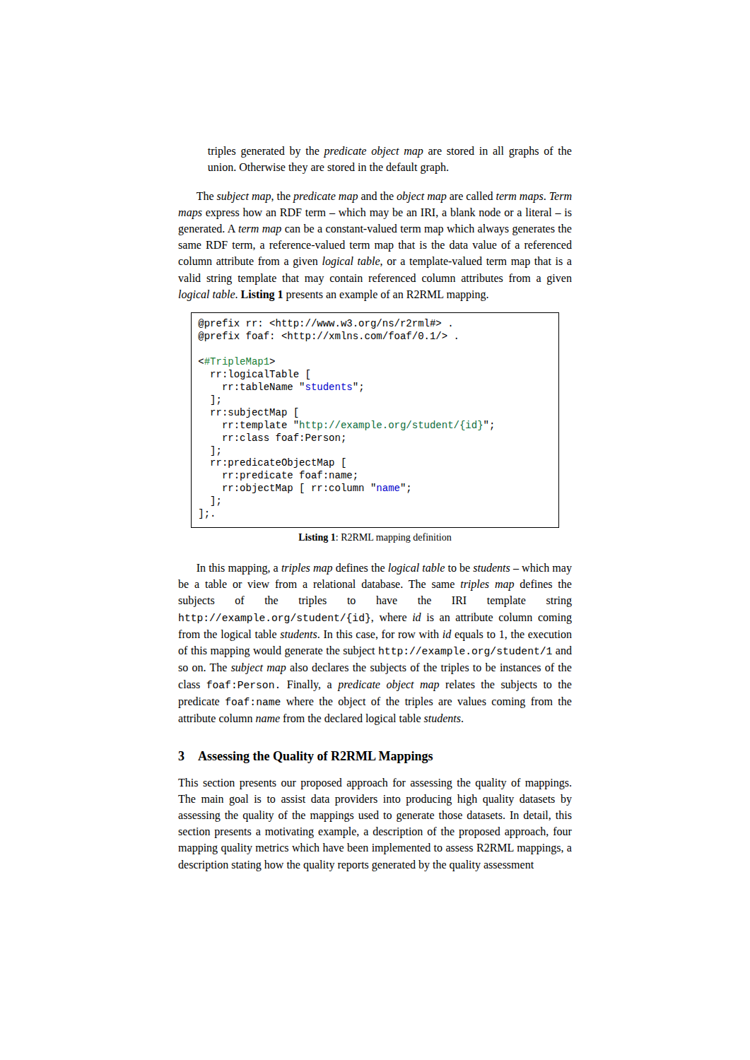triples generated by the predicate object map are stored in all graphs of the union. Otherwise they are stored in the default graph.
The subject map, the predicate map and the object map are called term maps. Term maps express how an RDF term – which may be an IRI, a blank node or a literal – is generated. A term map can be a constant-valued term map which always generates the same RDF term, a reference-valued term map that is the data value of a referenced column attribute from a given logical table, or a template-valued term map that is a valid string template that may contain referenced column attributes from a given logical table. Listing 1 presents an example of an R2RML mapping.
@prefix rr: <http://www.w3.org/ns/r2rml#> .
@prefix foaf: <http://xmlns.com/foaf/0.1/> .

<#TripleMap1>
  rr:logicalTable [
    rr:tableName "students";
  ];
  rr:subjectMap [
    rr:template "http://example.org/student/{id}";
    rr:class foaf:Person;
  ];
  rr:predicateObjectMap [
    rr:predicate foaf:name;
    rr:objectMap [ rr:column "name";
  ];
];.
Listing 1: R2RML mapping definition
In this mapping, a triples map defines the logical table to be students – which may be a table or view from a relational database. The same triples map defines the subjects of the triples to have the IRI template string http://example.org/student/{id}, where id is an attribute column coming from the logical table students. In this case, for row with id equals to 1, the execution of this mapping would generate the subject http://example.org/student/1 and so on. The subject map also declares the subjects of the triples to be instances of the class foaf:Person. Finally, a predicate object map relates the subjects to the predicate foaf:name where the object of the triples are values coming from the attribute column name from the declared logical table students.
3 Assessing the Quality of R2RML Mappings
This section presents our proposed approach for assessing the quality of mappings. The main goal is to assist data providers into producing high quality datasets by assessing the quality of the mappings used to generate those datasets. In detail, this section presents a motivating example, a description of the proposed approach, four mapping quality metrics which have been implemented to assess R2RML mappings, a description stating how the quality reports generated by the quality assessment